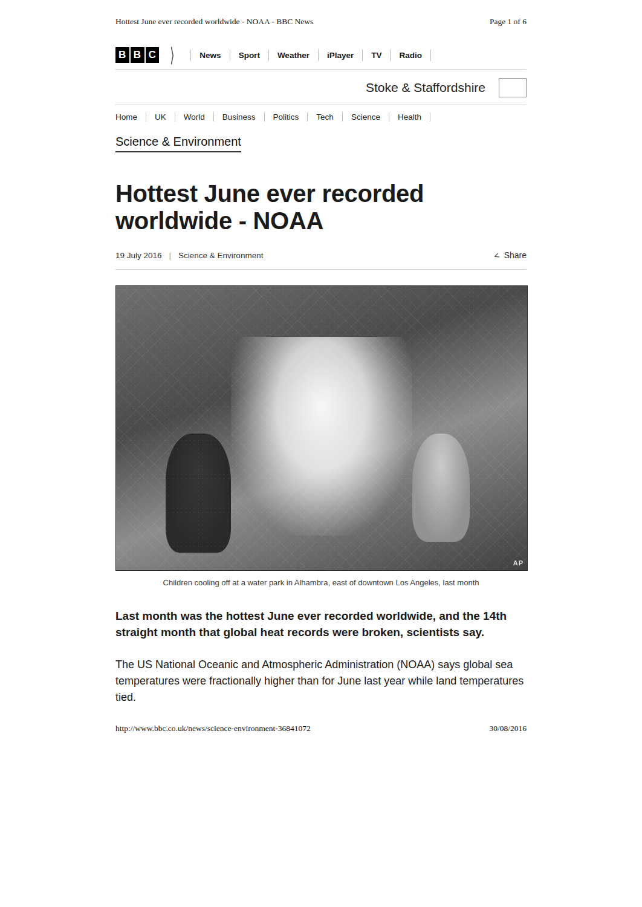Hottest June ever recorded worldwide - NOAA - BBC News Page 1 of 6
BBC
⟩
News Sport Weather iPlayer TV Radio
Stoke & Staffordshire
Home UK World Business Politics Tech Science Health
Science & Environment
Hottest June ever recorded worldwide - NOAA
19 July 2016 | Science & Environment <Share
AP
Children cooling off at a water park in Alhambra, east of downtown Los Angeles, last month
Last month was the hottest June ever recorded worldwide, and the 14th straight month that global heat records were broken, scientists say.
The US National Oceanic and Atmospheric Administration (NOAA) says global sea temperatures were fractionally higher than for June last year while land temperatures tied.
http://www.bbc.co.uk/news/science-environment-36841072 30/08/2016